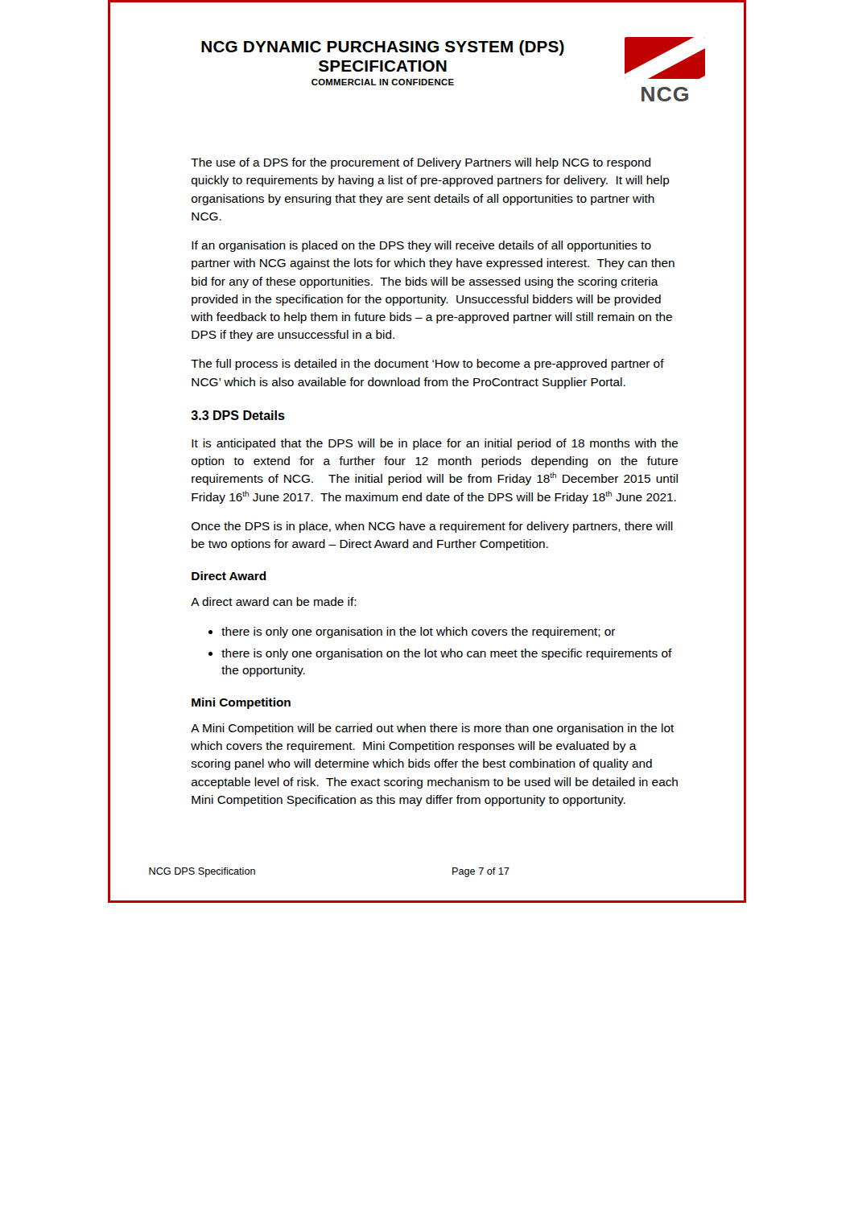NCG DYNAMIC PURCHASING SYSTEM (DPS) SPECIFICATION
COMMERCIAL IN CONFIDENCE
NCG
The use of a DPS for the procurement of Delivery Partners will help NCG to respond quickly to requirements by having a list of pre-approved partners for delivery. It will help organisations by ensuring that they are sent details of all opportunities to partner with NCG.
If an organisation is placed on the DPS they will receive details of all opportunities to partner with NCG against the lots for which they have expressed interest. They can then bid for any of these opportunities. The bids will be assessed using the scoring criteria provided in the specification for the opportunity. Unsuccessful bidders will be provided with feedback to help them in future bids – a pre-approved partner will still remain on the DPS if they are unsuccessful in a bid.
The full process is detailed in the document ‘How to become a pre-approved partner of NCG’ which is also available for download from the ProContract Supplier Portal.
3.3 DPS Details
It is anticipated that the DPS will be in place for an initial period of 18 months with the option to extend for a further four 12 month periods depending on the future requirements of NCG. The initial period will be from Friday 18th December 2015 until Friday 16th June 2017. The maximum end date of the DPS will be Friday 18th June 2021.
Once the DPS is in place, when NCG have a requirement for delivery partners, there will be two options for award – Direct Award and Further Competition.
Direct Award
A direct award can be made if:
there is only one organisation in the lot which covers the requirement; or
there is only one organisation on the lot who can meet the specific requirements of the opportunity.
Mini Competition
A Mini Competition will be carried out when there is more than one organisation in the lot which covers the requirement. Mini Competition responses will be evaluated by a scoring panel who will determine which bids offer the best combination of quality and acceptable level of risk. The exact scoring mechanism to be used will be detailed in each Mini Competition Specification as this may differ from opportunity to opportunity.
NCG DPS Specification
Page 7 of 17